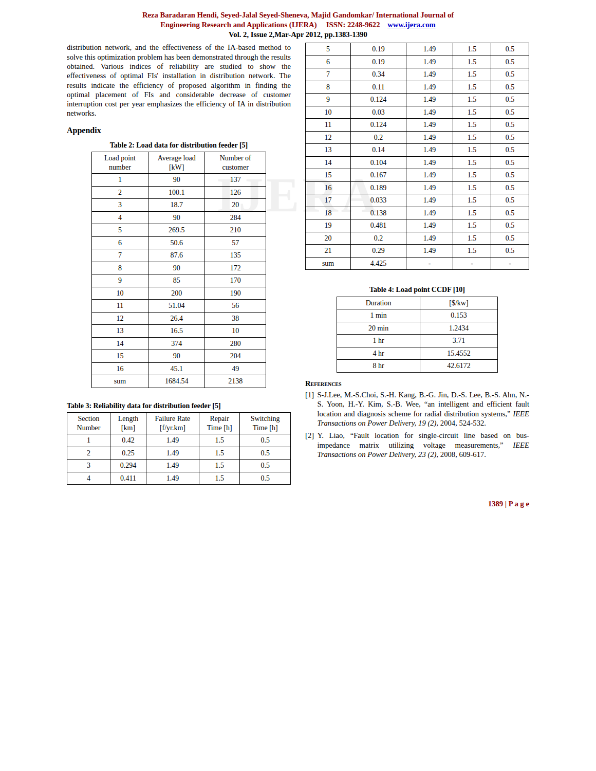IJERA
Reza Baradaran Hendi, Seyed-Jalal Seyed-Sheneva, Majid Gandomkar/ International Journal of Engineering Research and Applications (IJERA) ISSN: 2248-9622 www.ijera.com Vol. 2, Issue 2,Mar-Apr 2012, pp.1383-1390
distribution network, and the effectiveness of the IA-based method to solve this optimization problem has been demonstrated through the results obtained. Various indices of reliability are studied to show the effectiveness of optimal FIs' installation in distribution network. The results indicate the efficiency of proposed algorithm in finding the optimal placement of FIs and considerable decrease of customer interruption cost per year emphasizes the efficiency of IA in distribution networks.
Appendix
Table 2: Load data for distribution feeder [5]
| Load point number | Average load [kW] | Number of customer |
| --- | --- | --- |
| 1 | 90 | 137 |
| 2 | 100.1 | 126 |
| 3 | 18.7 | 20 |
| 4 | 90 | 284 |
| 5 | 269.5 | 210 |
| 6 | 50.6 | 57 |
| 7 | 87.6 | 135 |
| 8 | 90 | 172 |
| 9 | 85 | 170 |
| 10 | 200 | 190 |
| 11 | 51.04 | 56 |
| 12 | 26.4 | 38 |
| 13 | 16.5 | 10 |
| 14 | 374 | 280 |
| 15 | 90 | 204 |
| 16 | 45.1 | 49 |
| sum | 1684.54 | 2138 |
Table 3: Reliability data for distribution feeder [5]
| Section Number | Length [km] | Failure Rate [f/yr.km] | Repair Time [h] | Switching Time [h] |
| --- | --- | --- | --- | --- |
| 1 | 0.42 | 1.49 | 1.5 | 0.5 |
| 2 | 0.25 | 1.49 | 1.5 | 0.5 |
| 3 | 0.294 | 1.49 | 1.5 | 0.5 |
| 4 | 0.411 | 1.49 | 1.5 | 0.5 |
| 5 | 0.19 | 1.49 | 1.5 | 0.5 |
| 6 | 0.19 | 1.49 | 1.5 | 0.5 |
| 7 | 0.34 | 1.49 | 1.5 | 0.5 |
| 8 | 0.11 | 1.49 | 1.5 | 0.5 |
| 9 | 0.124 | 1.49 | 1.5 | 0.5 |
| 10 | 0.03 | 1.49 | 1.5 | 0.5 |
| 11 | 0.124 | 1.49 | 1.5 | 0.5 |
| 12 | 0.2 | 1.49 | 1.5 | 0.5 |
| 13 | 0.14 | 1.49 | 1.5 | 0.5 |
| 14 | 0.104 | 1.49 | 1.5 | 0.5 |
| 15 | 0.167 | 1.49 | 1.5 | 0.5 |
| 16 | 0.189 | 1.49 | 1.5 | 0.5 |
| 17 | 0.033 | 1.49 | 1.5 | 0.5 |
| 18 | 0.138 | 1.49 | 1.5 | 0.5 |
| 19 | 0.481 | 1.49 | 1.5 | 0.5 |
| 20 | 0.2 | 1.49 | 1.5 | 0.5 |
| 21 | 0.29 | 1.49 | 1.5 | 0.5 |
| sum | 4.425 | - | - | - |
Table 4: Load point CCDF [10]
| Duration | [$/kw] |
| --- | --- |
| 1 min | 0.153 |
| 20 min | 1.2434 |
| 1 hr | 3.71 |
| 4 hr | 15.4552 |
| 8 hr | 42.6172 |
References
[1] S-J.Lee, M.-S.Choi, S.-H. Kang, B.-G. Jin, D.-S. Lee, B.-S. Ahn, N.-S. Yoon, H.-Y. Kim, S.-B. Wee, “an intelligent and efficient fault location and diagnosis scheme for radial distribution systems,” IEEE Transactions on Power Delivery, 19 (2), 2004, 524-532.
[2] Y. Liao, “Fault location for single-circuit line based on bus-impedance matrix utilizing voltage measurements,” IEEE Transactions on Power Delivery, 23 (2), 2008, 609-617.
1389 | P a g e